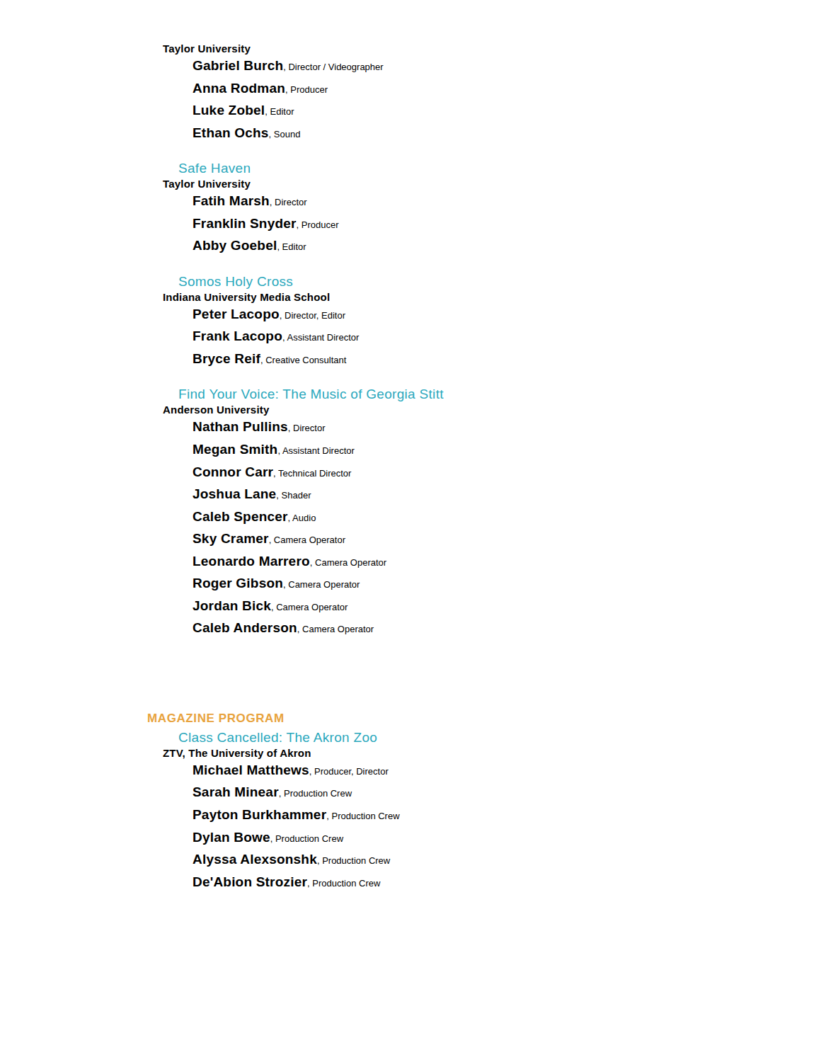Taylor University
Gabriel Burch, Director / Videographer
Anna Rodman, Producer
Luke Zobel, Editor
Ethan Ochs, Sound
Safe Haven
Taylor University
Fatih Marsh, Director
Franklin Snyder, Producer
Abby Goebel, Editor
Somos Holy Cross
Indiana University Media School
Peter Lacopo, Director, Editor
Frank Lacopo, Assistant Director
Bryce Reif, Creative Consultant
Find Your Voice: The Music of Georgia Stitt
Anderson University
Nathan Pullins, Director
Megan Smith, Assistant Director
Connor Carr, Technical Director
Joshua Lane, Shader
Caleb Spencer, Audio
Sky Cramer, Camera Operator
Leonardo Marrero, Camera Operator
Roger Gibson, Camera Operator
Jordan Bick, Camera Operator
Caleb Anderson, Camera Operator
MAGAZINE PROGRAM
Class Cancelled: The Akron Zoo
ZTV, The University of Akron
Michael Matthews, Producer, Director
Sarah Minear, Production Crew
Payton Burkhammer, Production Crew
Dylan Bowe, Production Crew
Alyssa Alexsonshk, Production Crew
De'Abion Strozier, Production Crew